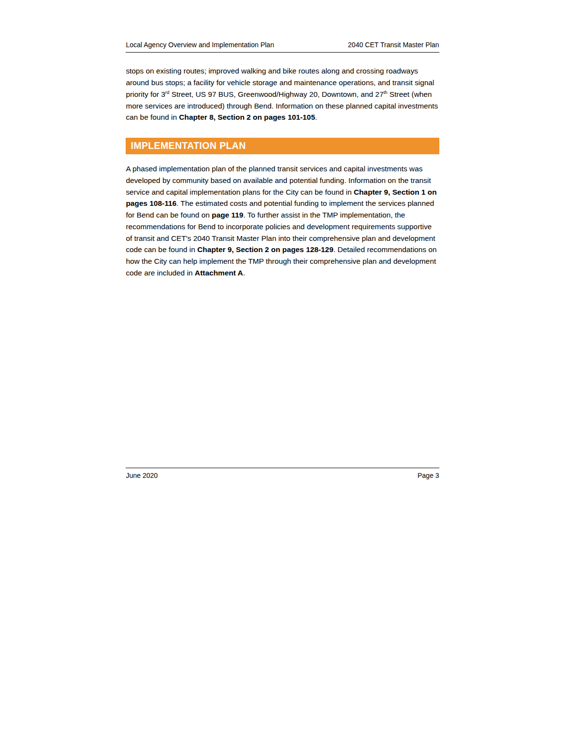Local Agency Overview and Implementation Plan 2040 CET Transit Master Plan
stops on existing routes; improved walking and bike routes along and crossing roadways around bus stops; a facility for vehicle storage and maintenance operations, and transit signal priority for 3rd Street, US 97 BUS, Greenwood/Highway 20, Downtown, and 27th Street (when more services are introduced) through Bend. Information on these planned capital investments can be found in Chapter 8, Section 2 on pages 101-105.
Implementation Plan
A phased implementation plan of the planned transit services and capital investments was developed by community based on available and potential funding. Information on the transit service and capital implementation plans for the City can be found in Chapter 9, Section 1 on pages 108-116. The estimated costs and potential funding to implement the services planned for Bend can be found on page 119. To further assist in the TMP implementation, the recommendations for Bend to incorporate policies and development requirements supportive of transit and CET's 2040 Transit Master Plan into their comprehensive plan and development code can be found in Chapter 9, Section 2 on pages 128-129. Detailed recommendations on how the City can help implement the TMP through their comprehensive plan and development code are included in Attachment A.
June 2020 Page 3